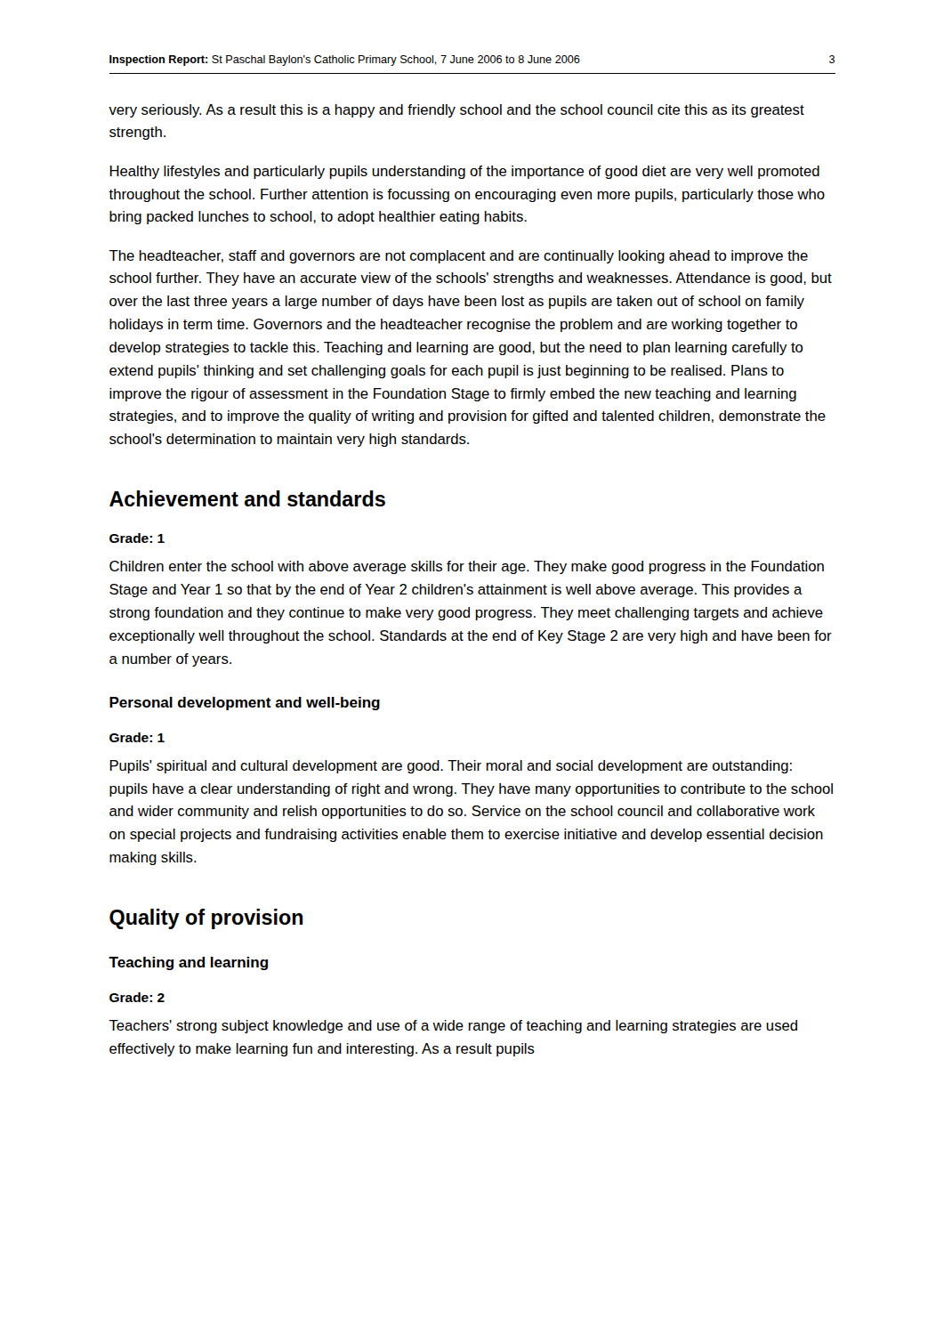Inspection Report: St Paschal Baylon's Catholic Primary School, 7 June 2006 to 8 June 2006
3
very seriously. As a result this is a happy and friendly school and the school council cite this as its greatest strength.
Healthy lifestyles and particularly pupils understanding of the importance of good diet are very well promoted throughout the school. Further attention is focussing on encouraging even more pupils, particularly those who bring packed lunches to school, to adopt healthier eating habits.
The headteacher, staff and governors are not complacent and are continually looking ahead to improve the school further. They have an accurate view of the schools' strengths and weaknesses. Attendance is good, but over the last three years a large number of days have been lost as pupils are taken out of school on family holidays in term time. Governors and the headteacher recognise the problem and are working together to develop strategies to tackle this. Teaching and learning are good, but the need to plan learning carefully to extend pupils' thinking and set challenging goals for each pupil is just beginning to be realised. Plans to improve the rigour of assessment in the Foundation Stage to firmly embed the new teaching and learning strategies, and to improve the quality of writing and provision for gifted and talented children, demonstrate the school's determination to maintain very high standards.
Achievement and standards
Grade: 1
Children enter the school with above average skills for their age. They make good progress in the Foundation Stage and Year 1 so that by the end of Year 2 children's attainment is well above average. This provides a strong foundation and they continue to make very good progress. They meet challenging targets and achieve exceptionally well throughout the school. Standards at the end of Key Stage 2 are very high and have been for a number of years.
Personal development and well-being
Grade: 1
Pupils' spiritual and cultural development are good. Their moral and social development are outstanding: pupils have a clear understanding of right and wrong. They have many opportunities to contribute to the school and wider community and relish opportunities to do so. Service on the school council and collaborative work on special projects and fundraising activities enable them to exercise initiative and develop essential decision making skills.
Quality of provision
Teaching and learning
Grade: 2
Teachers' strong subject knowledge and use of a wide range of teaching and learning strategies are used effectively to make learning fun and interesting. As a result pupils